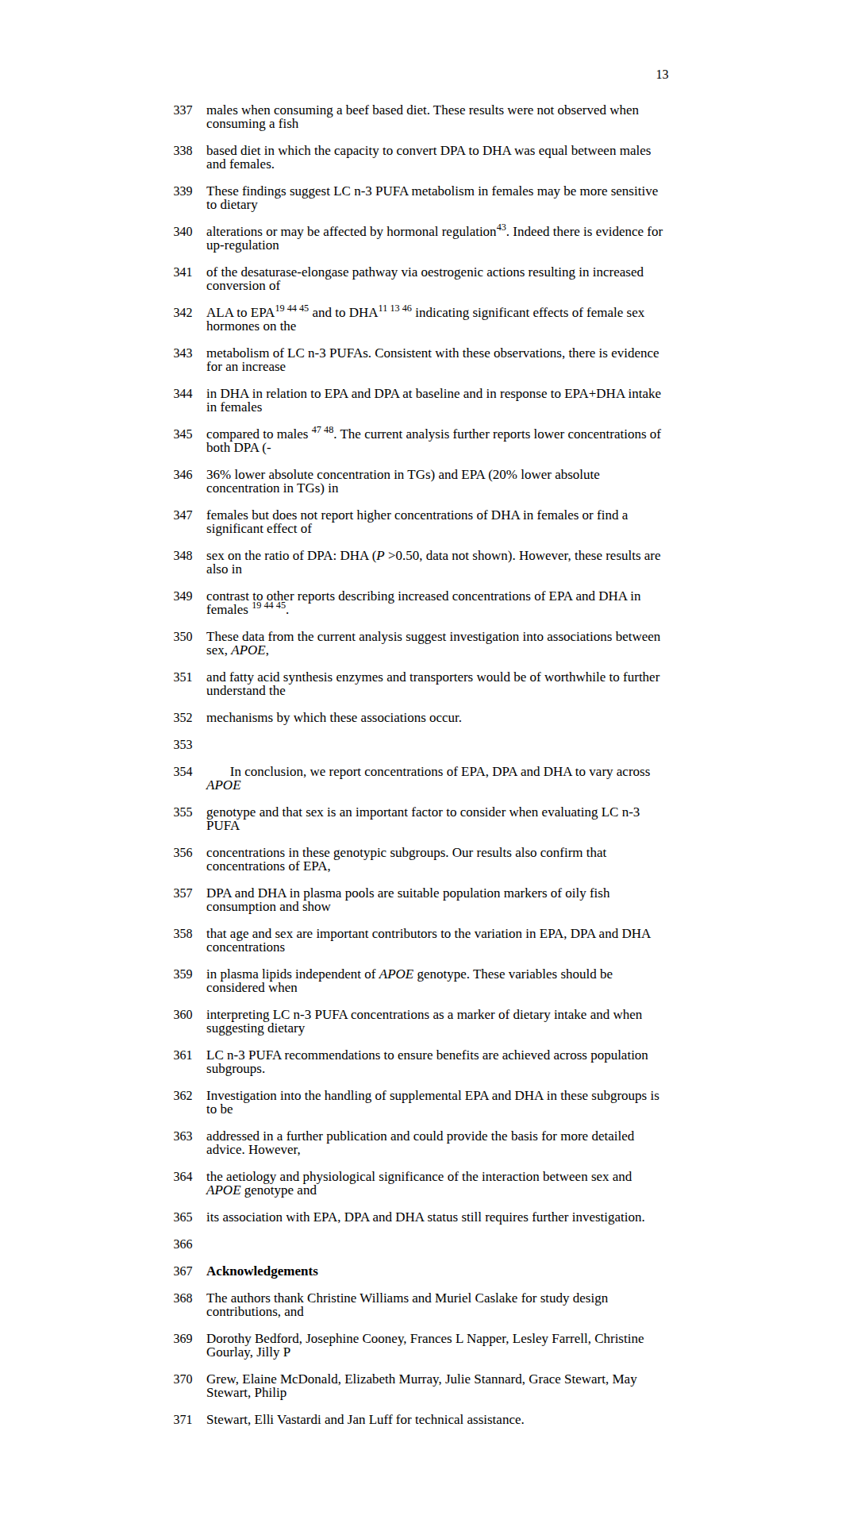13
337 males when consuming a beef based diet. These results were not observed when consuming a fish
338 based diet in which the capacity to convert DPA to DHA was equal between males and females.
339 These findings suggest LC n-3 PUFA metabolism in females may be more sensitive to dietary
340 alterations or may be affected by hormonal regulation43. Indeed there is evidence for up-regulation
341 of the desaturase-elongase pathway via oestrogenic actions resulting in increased conversion of
342 ALA to EPA19 44 45 and to DHA11 13 46 indicating significant effects of female sex hormones on the
343 metabolism of LC n-3 PUFAs. Consistent with these observations, there is evidence for an increase
344 in DHA in relation to EPA and DPA at baseline and in response to EPA+DHA intake in females
345 compared to males 47 48. The current analysis further reports lower concentrations of both DPA (-
346 36% lower absolute concentration in TGs) and EPA (20% lower absolute concentration in TGs) in
347 females but does not report higher concentrations of DHA in females or find a significant effect of
348 sex on the ratio of DPA: DHA (P >0.50, data not shown). However, these results are also in
349 contrast to other reports describing increased concentrations of EPA and DHA in females 19 44 45.
350 These data from the current analysis suggest investigation into associations between sex, APOE,
351 and fatty acid synthesis enzymes and transporters would be of worthwhile to further understand the
352 mechanisms by which these associations occur.
353
354 In conclusion, we report concentrations of EPA, DPA and DHA to vary across APOE
355 genotype and that sex is an important factor to consider when evaluating LC n-3 PUFA
356 concentrations in these genotypic subgroups. Our results also confirm that concentrations of EPA,
357 DPA and DHA in plasma pools are suitable population markers of oily fish consumption and show
358 that age and sex are important contributors to the variation in EPA, DPA and DHA concentrations
359 in plasma lipids independent of APOE genotype. These variables should be considered when
360 interpreting LC n-3 PUFA concentrations as a marker of dietary intake and when suggesting dietary
361 LC n-3 PUFA recommendations to ensure benefits are achieved across population subgroups.
362 Investigation into the handling of supplemental EPA and DHA in these subgroups is to be
363 addressed in a further publication and could provide the basis for more detailed advice. However,
364 the aetiology and physiological significance of the interaction between sex and APOE genotype and
365 its association with EPA, DPA and DHA status still requires further investigation.
366
367 Acknowledgements
368 The authors thank Christine Williams and Muriel Caslake for study design contributions, and
369 Dorothy Bedford, Josephine Cooney, Frances L Napper, Lesley Farrell, Christine Gourlay, Jilly P
370 Grew, Elaine McDonald, Elizabeth Murray, Julie Stannard, Grace Stewart, May Stewart, Philip
371 Stewart, Elli Vastardi and Jan Luff for technical assistance.